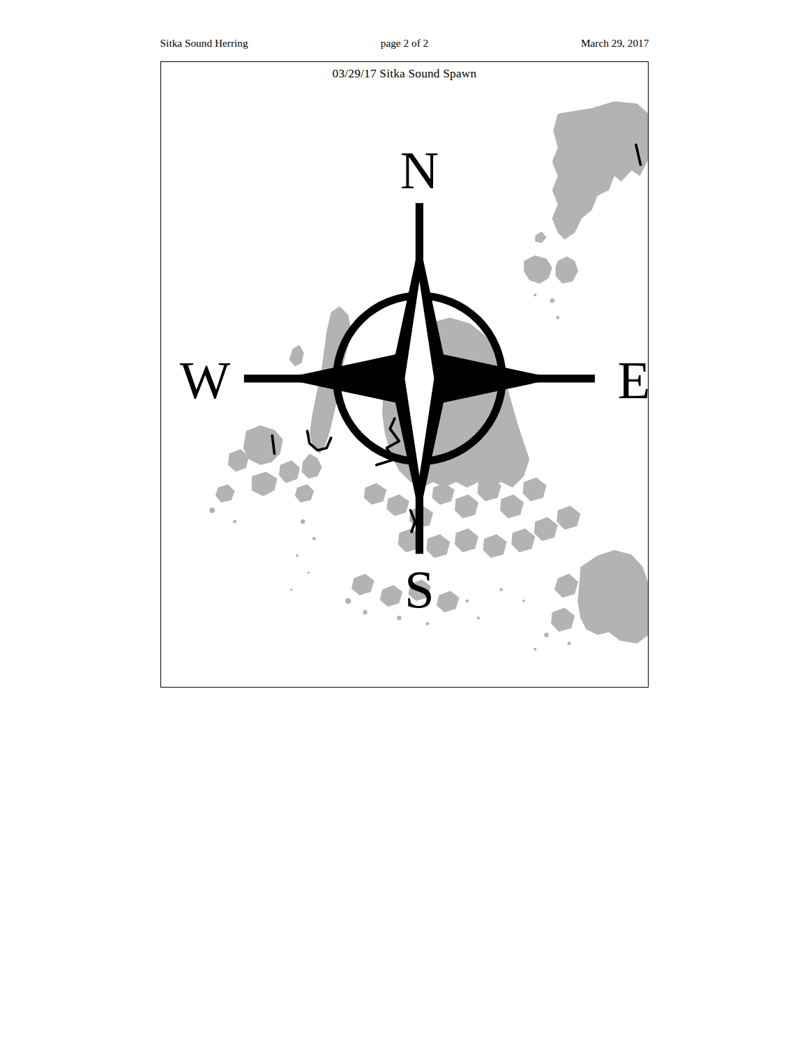Sitka Sound Herring
page 2 of 2
March 29, 2017
03/29/17 Sitka Sound Spawn
N S W E